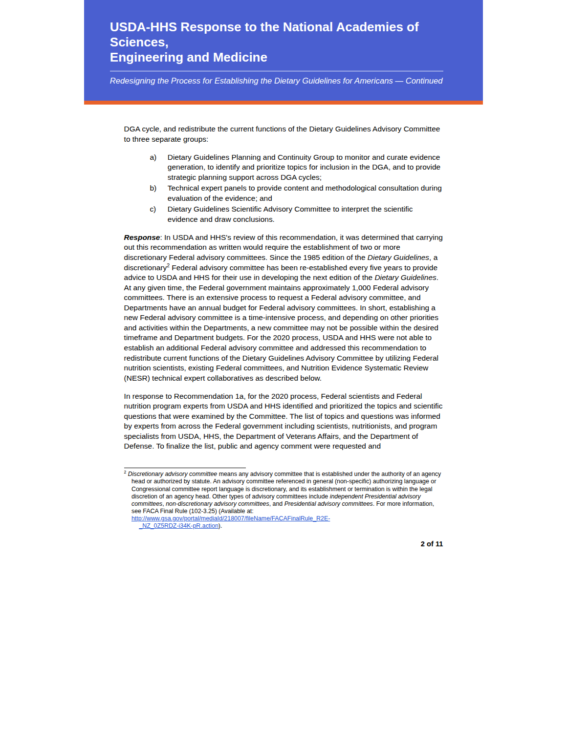USDA-HHS Response to the National Academies of Sciences,
Engineering and Medicine
Redesigning the Process for Establishing the Dietary Guidelines for Americans — Continued
DGA cycle, and redistribute the current functions of the Dietary Guidelines Advisory Committee to three separate groups:
a) Dietary Guidelines Planning and Continuity Group to monitor and curate evidence generation, to identify and prioritize topics for inclusion in the DGA, and to provide strategic planning support across DGA cycles;
b) Technical expert panels to provide content and methodological consultation during evaluation of the evidence; and
c) Dietary Guidelines Scientific Advisory Committee to interpret the scientific evidence and draw conclusions.
Response: In USDA and HHS's review of this recommendation, it was determined that carrying out this recommendation as written would require the establishment of two or more discretionary Federal advisory committees. Since the 1985 edition of the Dietary Guidelines, a discretionary2 Federal advisory committee has been re-established every five years to provide advice to USDA and HHS for their use in developing the next edition of the Dietary Guidelines. At any given time, the Federal government maintains approximately 1,000 Federal advisory committees. There is an extensive process to request a Federal advisory committee, and Departments have an annual budget for Federal advisory committees. In short, establishing a new Federal advisory committee is a time-intensive process, and depending on other priorities and activities within the Departments, a new committee may not be possible within the desired timeframe and Department budgets. For the 2020 process, USDA and HHS were not able to establish an additional Federal advisory committee and addressed this recommendation to redistribute current functions of the Dietary Guidelines Advisory Committee by utilizing Federal nutrition scientists, existing Federal committees, and Nutrition Evidence Systematic Review (NESR) technical expert collaboratives as described below.
In response to Recommendation 1a, for the 2020 process, Federal scientists and Federal nutrition program experts from USDA and HHS identified and prioritized the topics and scientific questions that were examined by the Committee. The list of topics and questions was informed by experts from across the Federal government including scientists, nutritionists, and program specialists from USDA, HHS, the Department of Veterans Affairs, and the Department of Defense. To finalize the list, public and agency comment were requested and
2 Discretionary advisory committee means any advisory committee that is established under the authority of an agency head or authorized by statute. An advisory committee referenced in general (non-specific) authorizing language or Congressional committee report language is discretionary, and its establishment or termination is within the legal discretion of an agency head. Other types of advisory committees include independent Presidential advisory committees, non-discretionary advisory committees, and Presidential advisory committees. For more information, see FACA Final Rule (102-3.25) (Available at:
http://www.gsa.gov/portal/mediaId/218007/fileName/FACAFinalRule_R2E-
_NZ_0Z5RDZ-i34K-pR.action).
2 of 11